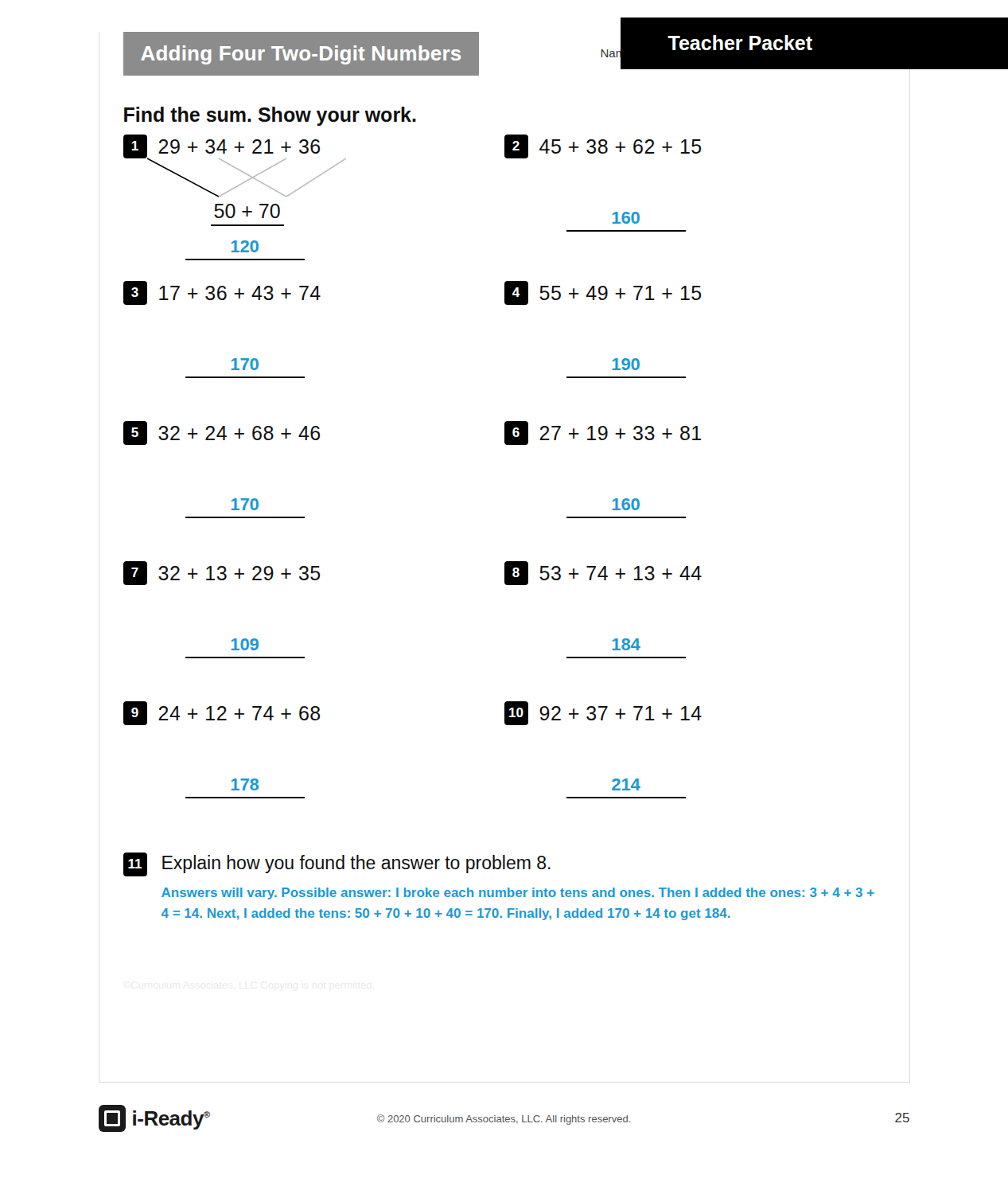Adding Four Two-Digit Numbers
Name:
Teacher Packet
Find the sum. Show your work.
129 + 34 + 21 + 36
50 + 70
120
245 + 38 + 62 + 15
160
317 + 36 + 43 + 74
170
455 + 49 + 71 + 15
190
532 + 24 + 68 + 46
170
627 + 19 + 33 + 81
160
732 + 13 + 29 + 35
109
853 + 74 + 13 + 44
184
924 + 12 + 74 + 68
178
1092 + 37 + 71 + 14
214
11 Explain how you found the answer to problem 8.
Answers will vary. Possible answer: I broke each number into tens and ones. Then I added the ones: 3 + 4 + 3 + 4 = 14. Next, I added the tens: 50 + 70 + 10 + 40 = 170. Finally, I added 170 + 14 to get 184.
©Curriculum Associates, LLC Copying is not permitted.
i-Ready®
© 2020 Curriculum Associates, LLC. All rights reserved.
25